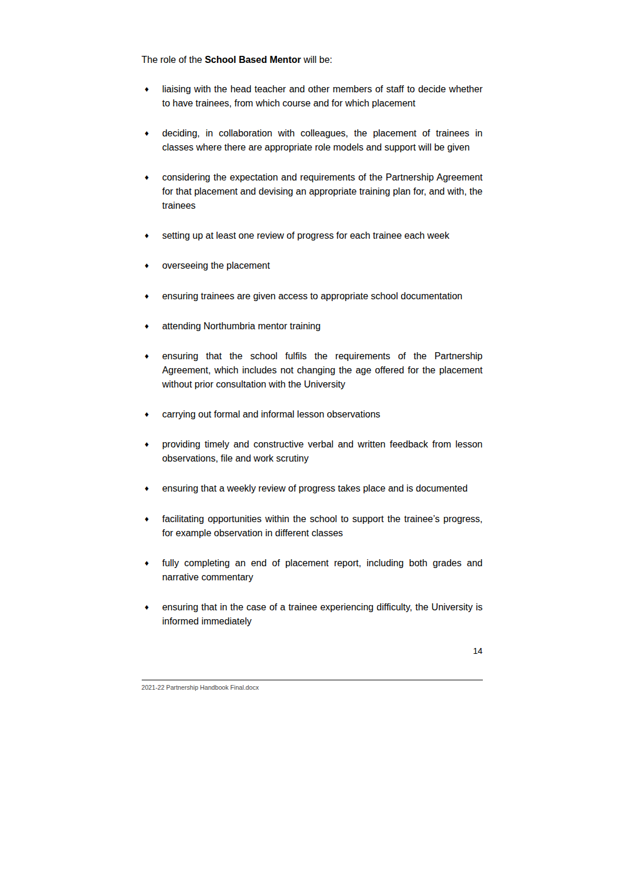The role of the School Based Mentor will be:
liaising with the head teacher and other members of staff to decide whether to have trainees, from which course and for which placement
deciding, in collaboration with colleagues, the placement of trainees in classes where there are appropriate role models and support will be given
considering the expectation and requirements of the Partnership Agreement for that placement and devising an appropriate training plan for, and with, the trainees
setting up at least one review of progress for each trainee each week
overseeing the placement
ensuring trainees are given access to appropriate school documentation
attending Northumbria mentor training
ensuring that the school fulfils the requirements of the Partnership Agreement, which includes not changing the age offered for the placement without prior consultation with the University
carrying out formal and informal lesson observations
providing timely and constructive verbal and written feedback from lesson observations, file and work scrutiny
ensuring that a weekly review of progress takes place and is documented
facilitating opportunities within the school to support the trainee’s progress, for example observation in different classes
fully completing an end of placement report, including both grades and narrative commentary
ensuring that in the case of a trainee experiencing difficulty, the University is informed immediately
14
2021-22 Partnership Handbook Final.docx